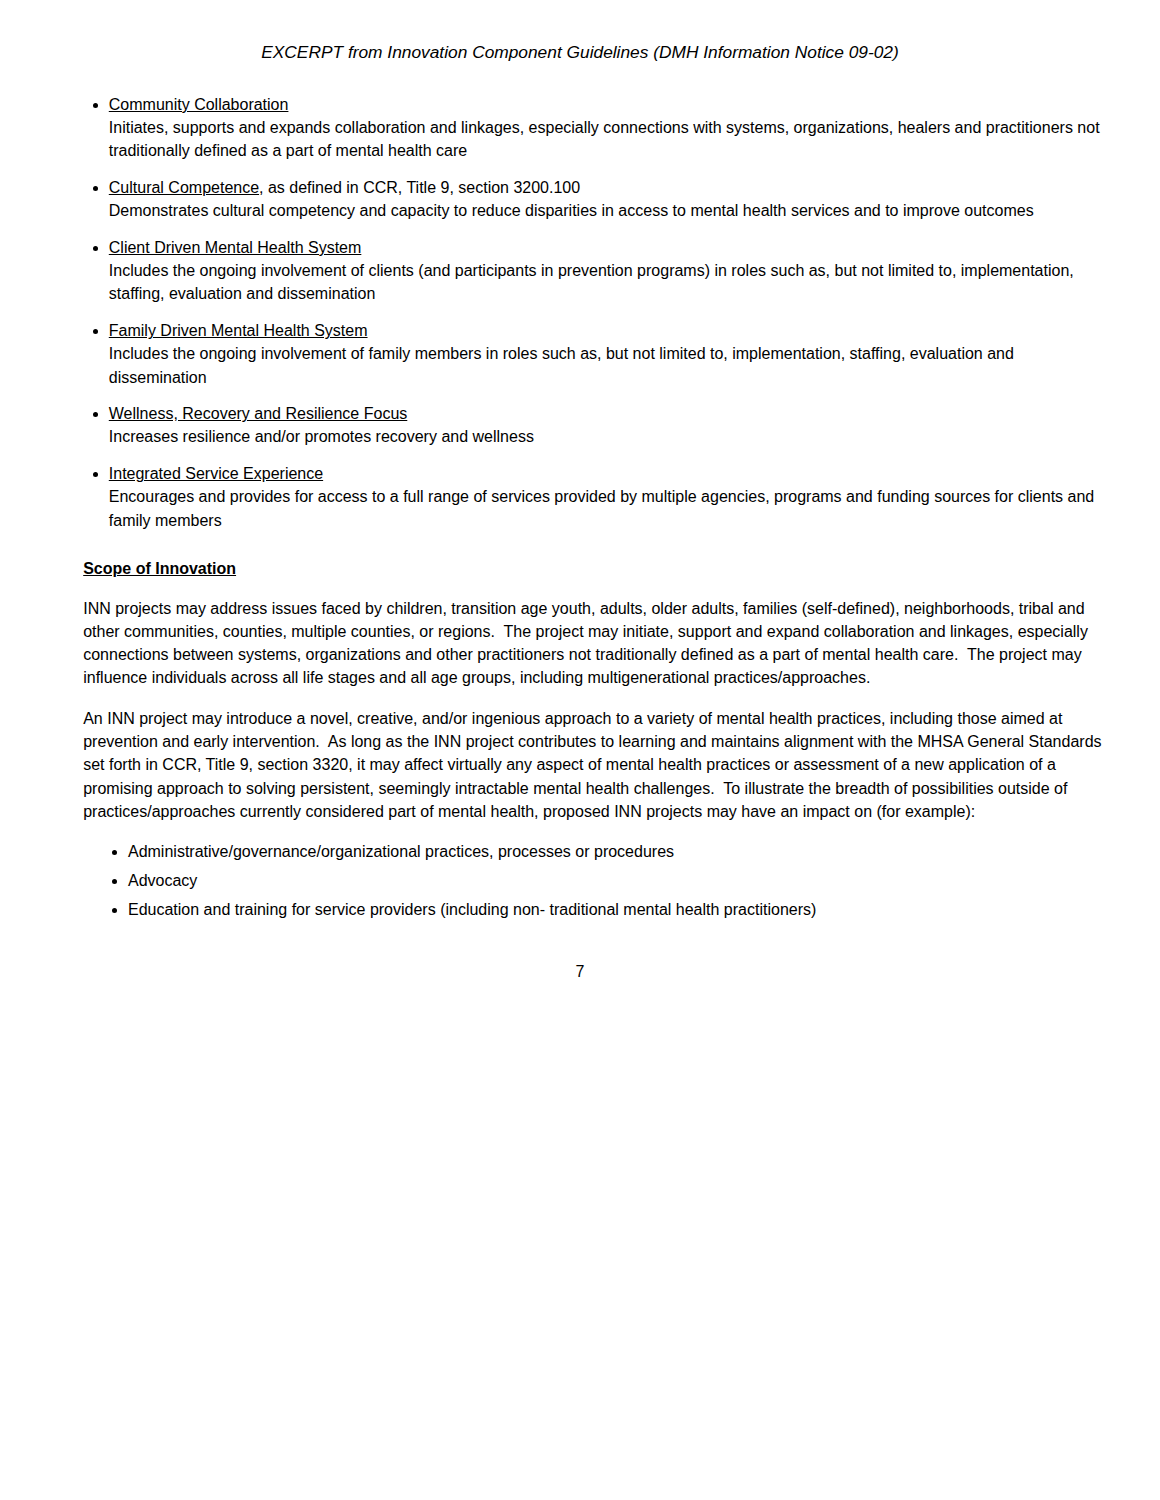EXCERPT from Innovation Component Guidelines (DMH Information Notice 09-02)
Community Collaboration Initiates, supports and expands collaboration and linkages, especially connections with systems, organizations, healers and practitioners not traditionally defined as a part of mental health care
Cultural Competence, as defined in CCR, Title 9, section 3200.100 Demonstrates cultural competency and capacity to reduce disparities in access to mental health services and to improve outcomes
Client Driven Mental Health System Includes the ongoing involvement of clients (and participants in prevention programs) in roles such as, but not limited to, implementation, staffing, evaluation and dissemination
Family Driven Mental Health System Includes the ongoing involvement of family members in roles such as, but not limited to, implementation, staffing, evaluation and dissemination
Wellness, Recovery and Resilience Focus Increases resilience and/or promotes recovery and wellness
Integrated Service Experience Encourages and provides for access to a full range of services provided by multiple agencies, programs and funding sources for clients and family members
Scope of Innovation
INN projects may address issues faced by children, transition age youth, adults, older adults, families (self-defined), neighborhoods, tribal and other communities, counties, multiple counties, or regions. The project may initiate, support and expand collaboration and linkages, especially connections between systems, organizations and other practitioners not traditionally defined as a part of mental health care. The project may influence individuals across all life stages and all age groups, including multigenerational practices/approaches.
An INN project may introduce a novel, creative, and/or ingenious approach to a variety of mental health practices, including those aimed at prevention and early intervention. As long as the INN project contributes to learning and maintains alignment with the MHSA General Standards set forth in CCR, Title 9, section 3320, it may affect virtually any aspect of mental health practices or assessment of a new application of a promising approach to solving persistent, seemingly intractable mental health challenges. To illustrate the breadth of possibilities outside of practices/approaches currently considered part of mental health, proposed INN projects may have an impact on (for example):
Administrative/governance/organizational practices, processes or procedures
Advocacy
Education and training for service providers (including non- traditional mental health practitioners)
7